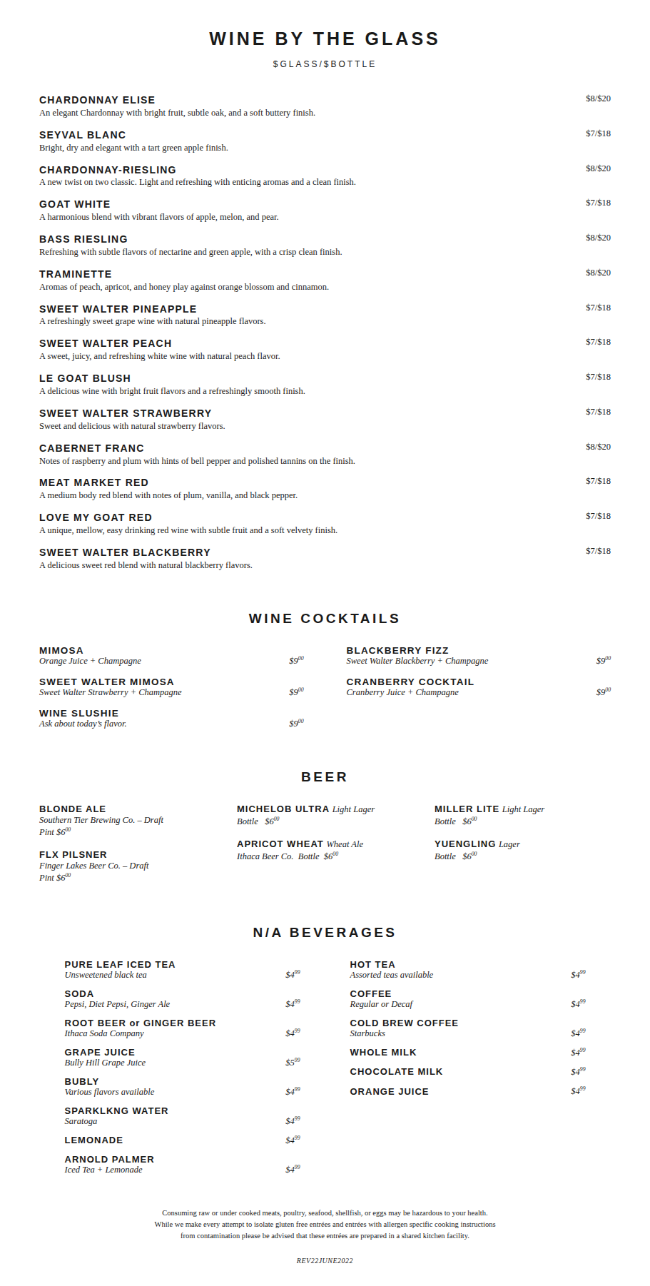WINE BY THE GLASS
$GLASS/$BOTTLE
| CHARDONNAY ELISE An elegant Chardonnay with bright fruit, subtle oak, and a soft buttery finish. | $8/$20 |
| SEYVAL BLANC Bright, dry and elegant with a tart green apple finish. | $7/$18 |
| CHARDONNAY-RIESLING A new twist on two classic. Light and refreshing with enticing aromas and a clean finish. | $8/$20 |
| GOAT WHITE A harmonious blend with vibrant flavors of apple, melon, and pear. | $7/$18 |
| BASS RIESLING Refreshing with subtle flavors of nectarine and green apple, with a crisp clean finish. | $8/$20 |
| TRAMINETTE Aromas of peach, apricot, and honey play against orange blossom and cinnamon. | $8/$20 |
| SWEET WALTER PINEAPPLE A refreshingly sweet grape wine with natural pineapple flavors. | $7/$18 |
| SWEET WALTER PEACH A sweet, juicy, and refreshing white wine with natural peach flavor. | $7/$18 |
| LE GOAT BLUSH A delicious wine with bright fruit flavors and a refreshingly smooth finish. | $7/$18 |
| SWEET WALTER STRAWBERRY Sweet and delicious with natural strawberry flavors. | $7/$18 |
| CABERNET FRANC Notes of raspberry and plum with hints of bell pepper and polished tannins on the finish. | $8/$20 |
| MEAT MARKET RED A medium body red blend with notes of plum, vanilla, and black pepper. | $7/$18 |
| LOVE MY GOAT RED A unique, mellow, easy drinking red wine with subtle fruit and a soft velvety finish. | $7/$18 |
| SWEET WALTER BLACKBERRY A delicious sweet red blend with natural blackberry flavors. | $7/$18 |
WINE COCKTAILS
MIMOSA
Orange Juice + Champagne
$900
SWEET WALTER MIMOSA
Sweet Walter Strawberry + Champagne
$900
WINE SLUSHIE
Ask about today’s flavor.
$900
BLACKBERRY FIZZ
Sweet Walter Blackberry + Champagne
$900
CRANBERRY COCKTAIL
Cranberry Juice + Champagne
$900
BEER
BLONDE ALE
Southern Tier Brewing Co. – Draft
Pint $600
FLX PILSNER
Finger Lakes Beer Co. – Draft
Pint $600
MICHELOB ULTRA Light Lager
Bottle $600
APRICOT WHEAT Wheat Ale
Ithaca Beer Co. Bottle $600
MILLER LITE Light Lager
Bottle $600
YUENGLING Lager
Bottle $600
N/A BEVERAGES
PURE LEAF ICED TEA
Unsweetened black tea
$499
SODA
Pepsi, Diet Pepsi, Ginger Ale
$499
ROOT BEER or GINGER BEER
Ithaca Soda Company
$499
GRAPE JUICE
Bully Hill Grape Juice
$599
BUBLY
Various flavors available
$499
SPARKLKNG WATER
Saratoga
$499
LEMONADE
$499
ARNOLD PALMER
Iced Tea + Lemonade
$499
HOT TEA
Assorted teas available
$499
COFFEE
Regular or Decaf
$499
COLD BREW COFFEE
Starbucks
$499
WHOLE MILK
$499
CHOCOLATE MILK
$499
ORANGE JUICE
$499
Consuming raw or under cooked meats, poultry, seafood, shellfish, or eggs may be hazardous to your health.
While we make every attempt to isolate gluten free entrées and entrées with allergen specific cooking instructions
from contamination please be advised that these entrées are prepared in a shared kitchen facility.
REV22JUNE2022